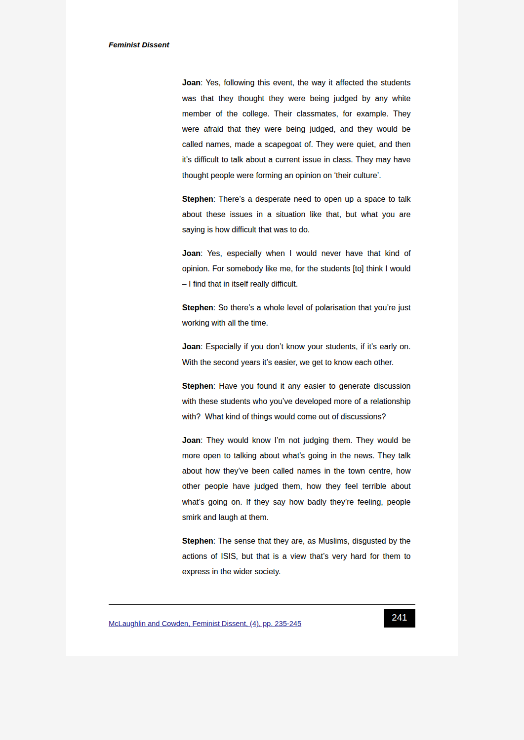Feminist Dissent
Joan: Yes, following this event, the way it affected the students was that they thought they were being judged by any white member of the college. Their classmates, for example. They were afraid that they were being judged, and they would be called names, made a scapegoat of. They were quiet, and then it’s difficult to talk about a current issue in class. They may have thought people were forming an opinion on ‘their culture’.
Stephen: There’s a desperate need to open up a space to talk about these issues in a situation like that, but what you are saying is how difficult that was to do.
Joan: Yes, especially when I would never have that kind of opinion. For somebody like me, for the students [to] think I would – I find that in itself really difficult.
Stephen: So there’s a whole level of polarisation that you’re just working with all the time.
Joan: Especially if you don’t know your students, if it’s early on. With the second years it’s easier, we get to know each other.
Stephen: Have you found it any easier to generate discussion with these students who you’ve developed more of a relationship with? What kind of things would come out of discussions?
Joan: They would know I’m not judging them. They would be more open to talking about what’s going in the news. They talk about how they’ve been called names in the town centre, how other people have judged them, how they feel terrible about what’s going on. If they say how badly they’re feeling, people smirk and laugh at them.
Stephen: The sense that they are, as Muslims, disgusted by the actions of ISIS, but that is a view that’s very hard for them to express in the wider society.
McLaughlin and Cowden, Feminist Dissent, (4), pp. 235-245 241